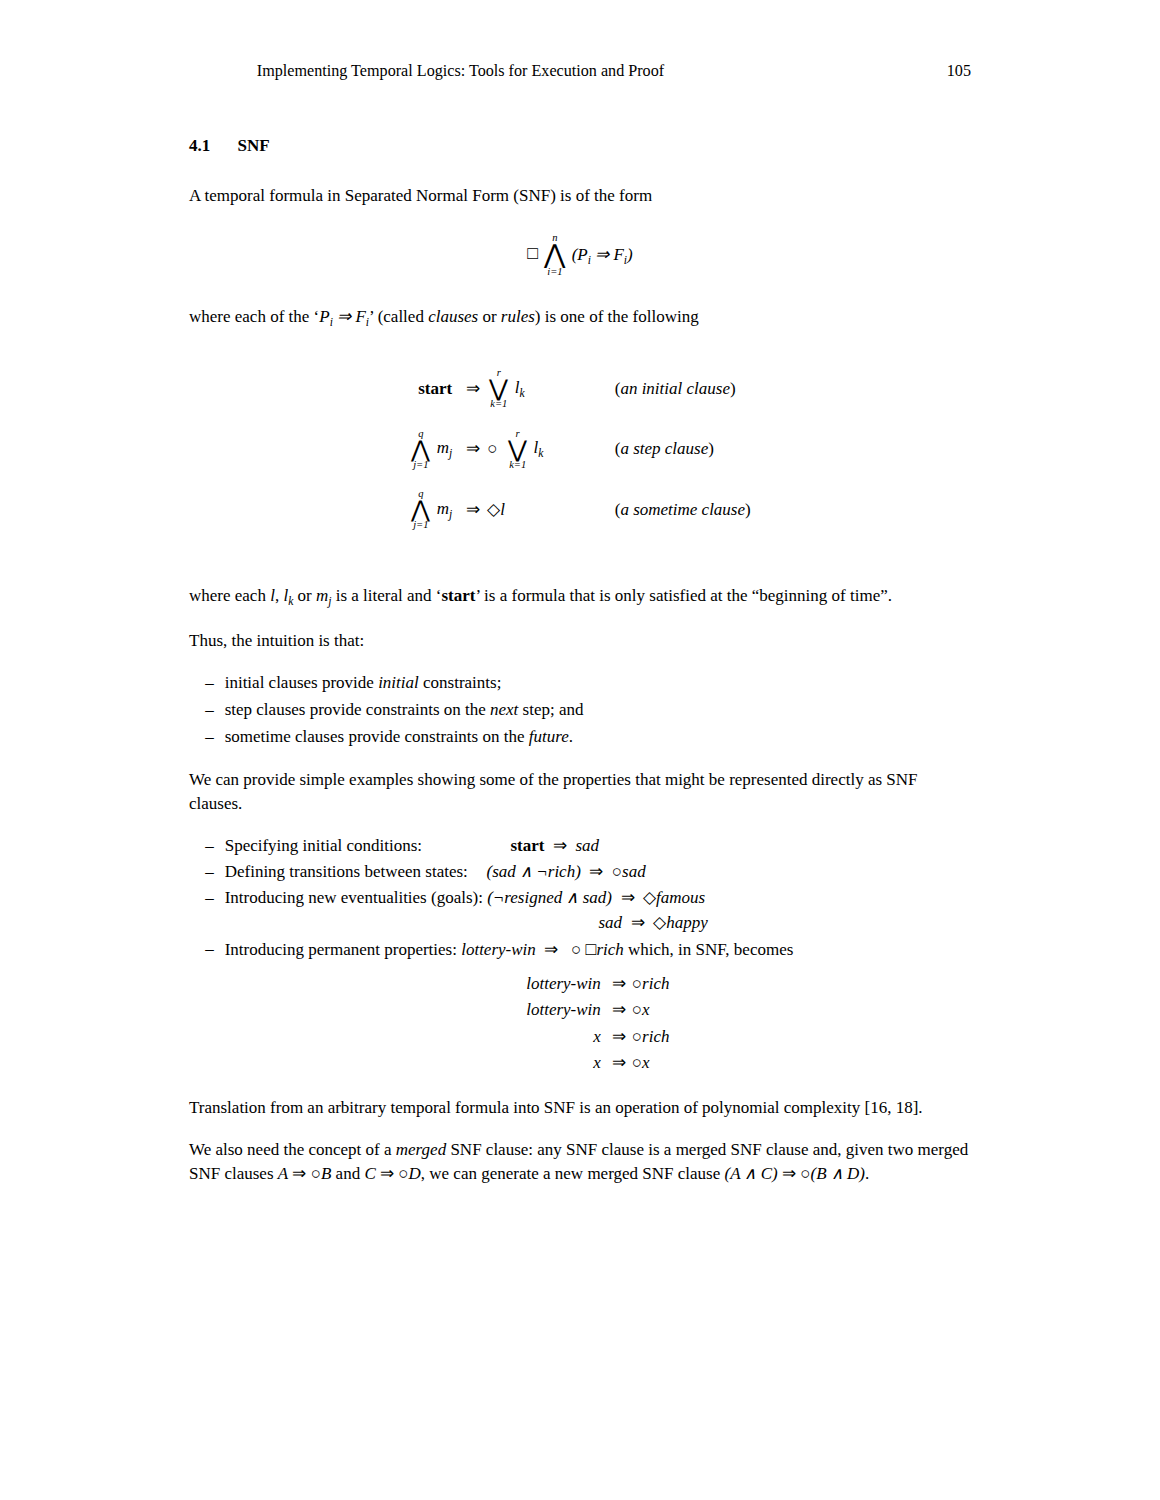Implementing Temporal Logics: Tools for Execution and Proof 105
4.1 SNF
A temporal formula in Separated Normal Form (SNF) is of the form
□ n ⋀ i=1 (Pi ⇒ Fi)
where each of the ‘Pi ⇒ Fi’ (called clauses or rules) is one of the following
| start | ⇒ | r ⋁ k=1 l k | ( an initial clause ) |
| q ⋀ j=1 m j | ⇒ | ○ r ⋁ k=1 l k | ( a step clause ) |
| q ⋀ j=1 m j | ⇒ | ◇ l | ( a sometime clause ) |
where each l, lk or mj is a literal and ‘start’ is a formula that is only satisfied at the “beginning of time”.
Thus, the intuition is that:
initial clauses provide initial constraints;
step clauses provide constraints on the next step; and
sometime clauses provide constraints on the future.
We can provide simple examples showing some of the properties that might be represented directly as SNF clauses.
Specifying initial conditions: start ⇒ sad
Defining transitions between states: (sad ∧ ¬rich) ⇒ ○sad
Introducing new eventualities (goals): (¬resigned ∧ sad) ⇒ ◇famous sad ⇒ ◇happy
Introducing permanent properties: lottery-win ⇒ ○ □rich which, in SNF, becomes
| lottery-win | ⇒ | ○ rich |
| lottery-win | ⇒ | ○ x |
| x | ⇒ | ○ rich |
| x | ⇒ | ○ x |
Translation from an arbitrary temporal formula into SNF is an operation of polynomial complexity [16, 18].
We also need the concept of a merged SNF clause: any SNF clause is a merged SNF clause and, given two merged SNF clauses A ⇒ ○B and C ⇒ ○D, we can generate a new merged SNF clause (A ∧ C) ⇒ ○(B ∧ D).